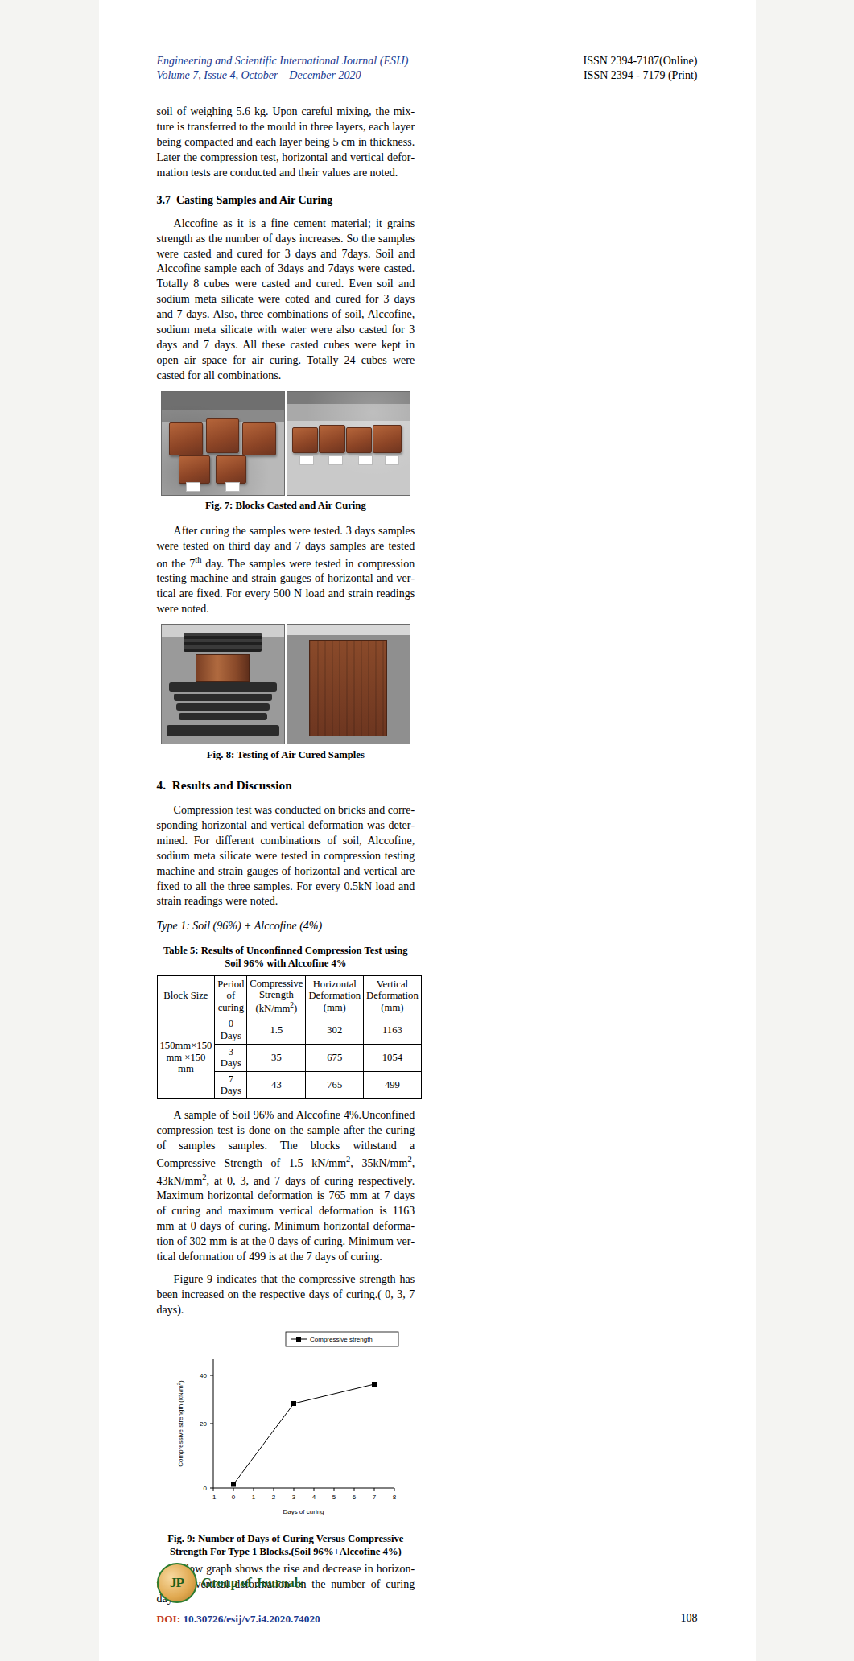Engineering and Scientific International Journal (ESIJ)
Volume 7, Issue 4, October – December 2020
ISSN 2394-7187(Online)
ISSN 2394 - 7179 (Print)
soil of weighing 5.6 kg. Upon careful mixing, the mixture is transferred to the mould in three layers, each layer being compacted and each layer being 5 cm in thickness. Later the compression test, horizontal and vertical deformation tests are conducted and their values are noted.
3.7 Casting Samples and Air Curing
Alccofine as it is a fine cement material; it grains strength as the number of days increases. So the samples were casted and cured for 3 days and 7days. Soil and Alccofine sample each of 3days and 7days were casted. Totally 8 cubes were casted and cured. Even soil and sodium meta silicate were coted and cured for 3 days and 7 days. Also, three combinations of soil, Alccofine, sodium meta silicate with water were also casted for 3 days and 7 days. All these casted cubes were kept in open air space for air curing. Totally 24 cubes were casted for all combinations.
Fig. 7: Blocks Casted and Air Curing
After curing the samples were tested. 3 days samples were tested on third day and 7 days samples are tested on the 7th day. The samples were tested in compression testing machine and strain gauges of horizontal and vertical are fixed. For every 500 N load and strain readings were noted.
Fig. 8: Testing of Air Cured Samples
4. Results and Discussion
Compression test was conducted on bricks and corresponding horizontal and vertical deformation was determined. For different combinations of soil, Alccofine, sodium meta silicate were tested in compression testing machine and strain gauges of horizontal and vertical are fixed to all the three samples. For every 0.5kN load and strain readings were noted.
Type 1: Soil (96%) + Alccofine (4%)
Table 5: Results of Unconfinned Compression Test using Soil 96% with Alccofine 4%
| Block Size | Period of curing | Compressive Strength (kN/mm 2 ) | Horizontal Deformation (mm) | Vertical Deformation (mm) |
| --- | --- | --- | --- | --- |
| 150mm×150 mm ×150 mm | 0 Days | 1.5 | 302 | 1163 |
| 3 Days | 35 | 675 | 1054 |
| 7 Days | 43 | 765 | 499 |
A sample of Soil 96% and Alccofine 4%.Unconfined compression test is done on the sample after the curing of samples samples. The blocks withstand a Compressive Strength of 1.5 kN/mm2, 35kN/mm2, 43kN/mm2, at 0, 3, and 7 days of curing respectively. Maximum horizontal deformation is 765 mm at 7 days of curing and maximum vertical deformation is 1163 mm at 0 days of curing. Minimum horizontal deformation of 302 mm is at the 0 days of curing. Minimum vertical deformation of 499 is at the 7 days of curing.
Figure 9 indicates that the compressive strength has been increased on the respective days of curing.( 0, 3, 7 days).
Compressive strength 0 20 40 -1 0 1 2 3 4 5 6 7 8 Days of curing Compressive strength (kN/m2)
Fig. 9: Number of Days of Curing Versus Compressive Strength For Type 1 Blocks.(Soil 96%+Alccofine 4%)
Below graph shows the rise and decrease in horizontal and vertical deformation on the number of curing days.
Group of Journals
DOI: 10.30726/esij/v7.i4.2020.74020
108